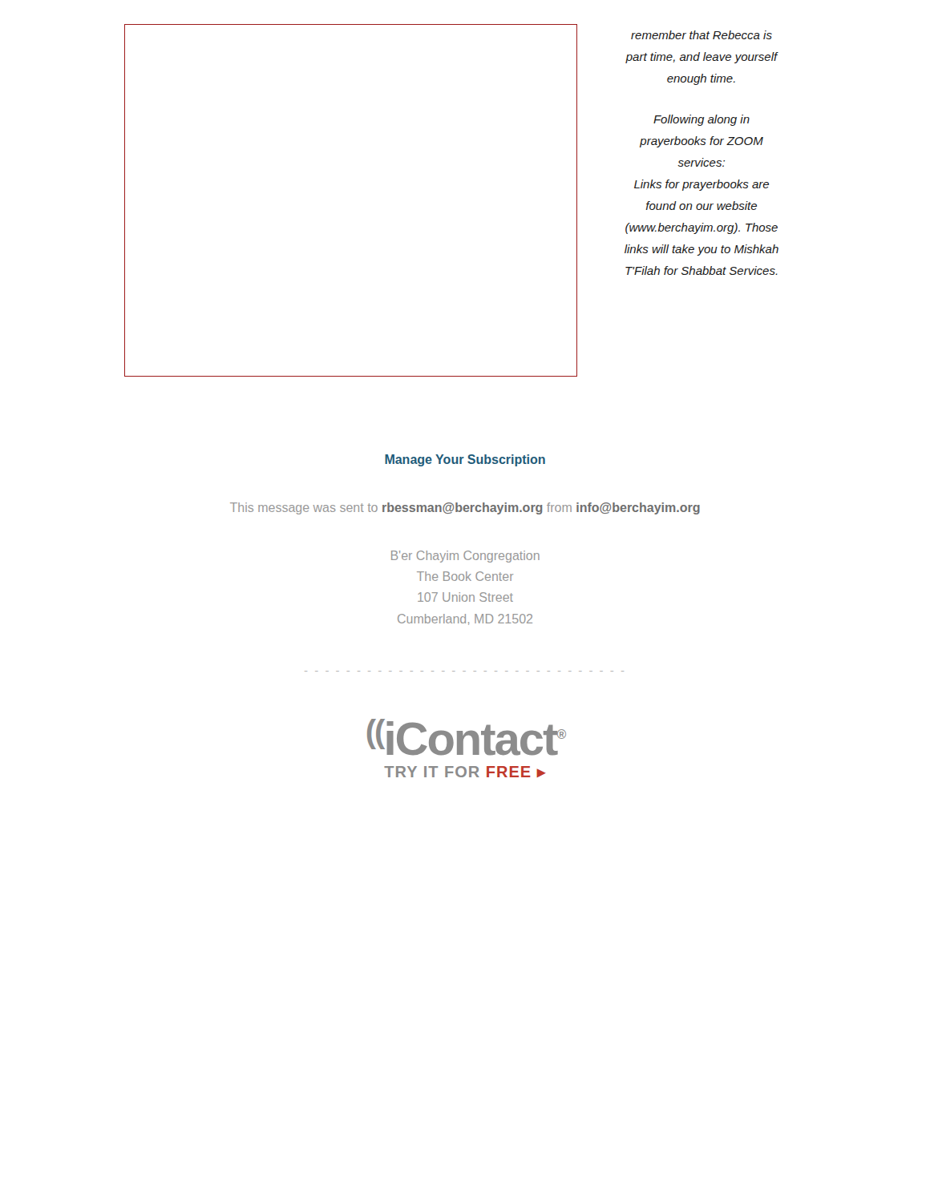remember that Rebecca is part time, and leave yourself enough time.
Following along in prayerbooks for ZOOM services:
Links for prayerbooks are found on our website (www.berchayim.org). Those links will take you to Mishkah T'Filah for Shabbat Services.
Manage Your Subscription
This message was sent to rbessman@berchayim.org from info@berchayim.org
B'er Chayim Congregation
The Book Center
107 Union Street
Cumberland, MD 21502
- - - - - - - - - - - - - - - - - - - - - - - - - - - - - - -
((iContact®
TRY IT FOR FREE ▸